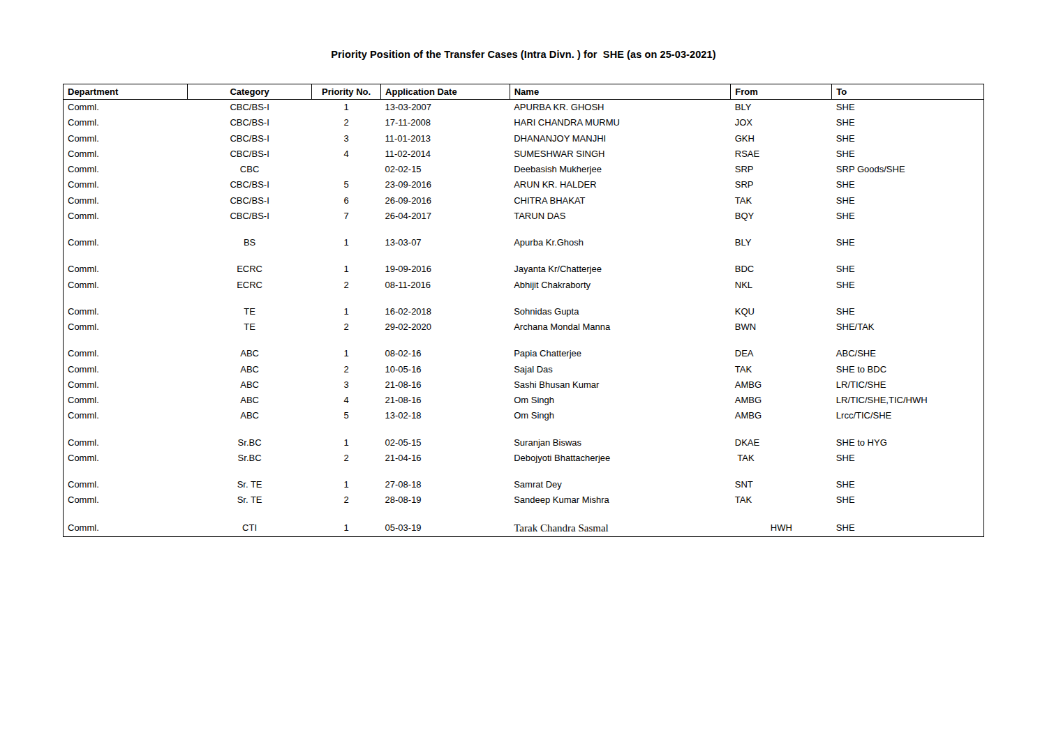Priority Position of the Transfer Cases (Intra Divn. ) for SHE (as on 25-03-2021)
| Department | Category | Priority No. | Application Date | Name | From | To |
| --- | --- | --- | --- | --- | --- | --- |
| Comml. | CBC/BS-I | 1 | 13-03-2007 | APURBA KR. GHOSH | BLY | SHE |
| Comml. | CBC/BS-I | 2 | 17-11-2008 | HARI CHANDRA MURMU | JOX | SHE |
| Comml. | CBC/BS-I | 3 | 11-01-2013 | DHANANJOY MANJHI | GKH | SHE |
| Comml. | CBC/BS-I | 4 | 11-02-2014 | SUMESHWAR SINGH | RSAE | SHE |
| Comml. | CBC | | 02-02-15 | Deebasish Mukherjee | SRP | SRP Goods/SHE |
| Comml. | CBC/BS-I | 5 | 23-09-2016 | ARUN KR. HALDER | SRP | SHE |
| Comml. | CBC/BS-I | 6 | 26-09-2016 | CHITRA BHAKAT | TAK | SHE |
| Comml. | CBC/BS-I | 7 | 26-04-2017 | TARUN DAS | BQY | SHE |
| Comml. | BS | 1 | 13-03-07 | Apurba Kr.Ghosh | BLY | SHE |
| Comml. | ECRC | 1 | 19-09-2016 | Jayanta Kr/Chatterjee | BDC | SHE |
| Comml. | ECRC | 2 | 08-11-2016 | Abhijit Chakraborty | NKL | SHE |
| Comml. | TE | 1 | 16-02-2018 | Sohnidas Gupta | KQU | SHE |
| Comml. | TE | 2 | 29-02-2020 | Archana Mondal Manna | BWN | SHE/TAK |
| Comml. | ABC | 1 | 08-02-16 | Papia Chatterjee | DEA | ABC/SHE |
| Comml. | ABC | 2 | 10-05-16 | Sajal Das | TAK | SHE to BDC |
| Comml. | ABC | 3 | 21-08-16 | Sashi Bhusan Kumar | AMBG | LR/TIC/SHE |
| Comml. | ABC | 4 | 21-08-16 | Om Singh | AMBG | LR/TIC/SHE,TIC/HWH |
| Comml. | ABC | 5 | 13-02-18 | Om Singh | AMBG | Lrcc/TIC/SHE |
| Comml. | Sr.BC | 1 | 02-05-15 | Suranjan Biswas | DKAE | SHE to HYG |
| Comml. | Sr.BC | 2 | 21-04-16 | Debojyoti Bhattacherjee | TAK | SHE |
| Comml. | Sr. TE | 1 | 27-08-18 | Samrat Dey | SNT | SHE |
| Comml. | Sr. TE | 2 | 28-08-19 | Sandeep Kumar Mishra | TAK | SHE |
| Comml. | CTI | 1 | 05-03-19 | Tarak Chandra Sasmal | HWH | SHE |